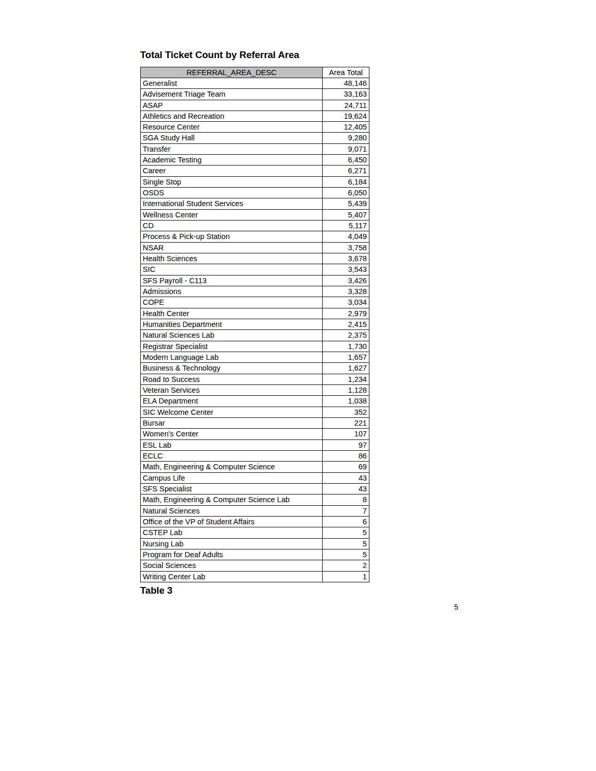Total Ticket Count by Referral Area
| REFERRAL_AREA_DESC | Area Total |
| --- | --- |
| Generalist | 48,146 |
| Advisement Triage Team | 33,163 |
| ASAP | 24,711 |
| Athletics and Recreation | 19,624 |
| Resource Center | 12,405 |
| SGA Study Hall | 9,280 |
| Transfer | 9,071 |
| Academic Testing | 6,450 |
| Career | 6,271 |
| Single Stop | 6,184 |
| OSDS | 6,050 |
| International Student Services | 5,439 |
| Wellness Center | 5,407 |
| CD | 5,117 |
| Process & Pick-up Station | 4,049 |
| NSAR | 3,758 |
| Health Sciences | 3,678 |
| SIC | 3,543 |
| SFS Payroll - C113 | 3,426 |
| Admissions | 3,328 |
| COPE | 3,034 |
| Health Center | 2,979 |
| Humanities Department | 2,415 |
| Natural Sciences Lab | 2,375 |
| Registrar Specialist | 1,730 |
| Modern Language Lab | 1,657 |
| Business & Technology | 1,627 |
| Road to Success | 1,234 |
| Veteran Services | 1,128 |
| ELA Department | 1,038 |
| SIC Welcome Center | 352 |
| Bursar | 221 |
| Women's Center | 107 |
| ESL Lab | 97 |
| ECLC | 86 |
| Math, Engineering & Computer Science | 69 |
| Campus Life | 43 |
| SFS Specialist | 43 |
| Math, Engineering & Computer Science Lab | 8 |
| Natural Sciences | 7 |
| Office of the VP of Student Affairs | 6 |
| CSTEP Lab | 5 |
| Nursing Lab | 5 |
| Program for Deaf Adults | 5 |
| Social Sciences | 2 |
| Writing Center Lab | 1 |
Table 3
5